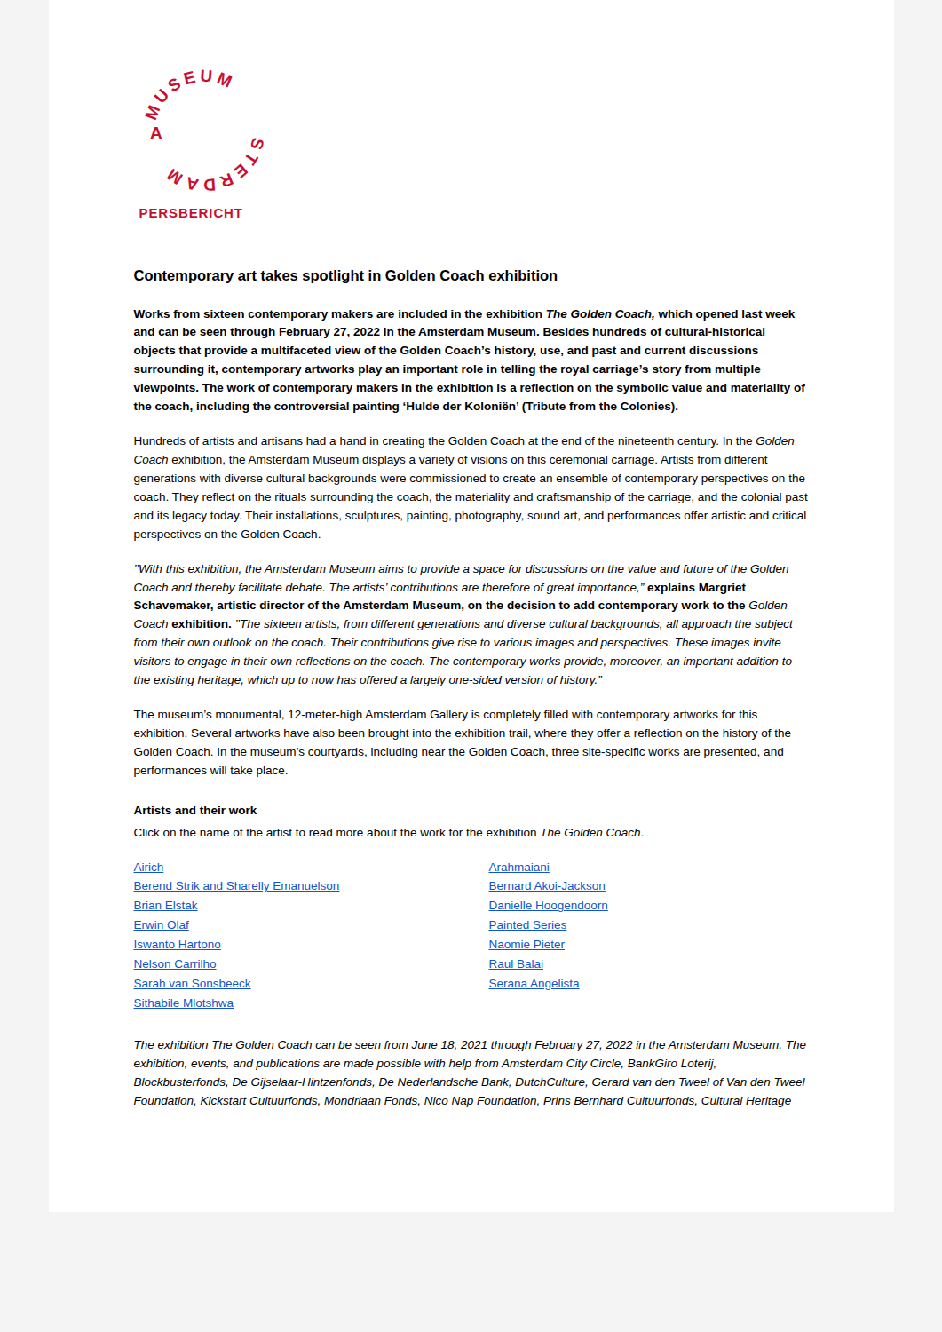MUSEUM STERDAM A
PERSBERICHT
Contemporary art takes spotlight in Golden Coach exhibition
Works from sixteen contemporary makers are included in the exhibition The Golden Coach, which opened last week and can be seen through February 27, 2022 in the Amsterdam Museum. Besides hundreds of cultural-historical objects that provide a multifaceted view of the Golden Coach’s history, use, and past and current discussions surrounding it, contemporary artworks play an important role in telling the royal carriage’s story from multiple viewpoints. The work of contemporary makers in the exhibition is a reflection on the symbolic value and materiality of the coach, including the controversial painting ‘Hulde der Koloniën’ (Tribute from the Colonies).
Hundreds of artists and artisans had a hand in creating the Golden Coach at the end of the nineteenth century. In the Golden Coach exhibition, the Amsterdam Museum displays a variety of visions on this ceremonial carriage. Artists from different generations with diverse cultural backgrounds were commissioned to create an ensemble of contemporary perspectives on the coach. They reflect on the rituals surrounding the coach, the materiality and craftsmanship of the carriage, and the colonial past and its legacy today. Their installations, sculptures, painting, photography, sound art, and performances offer artistic and critical perspectives on the Golden Coach.
’’With this exhibition, the Amsterdam Museum aims to provide a space for discussions on the value and future of the Golden Coach and thereby facilitate debate. The artists’ contributions are therefore of great importance,” explains Margriet Schavemaker, artistic director of the Amsterdam Museum, on the decision to add contemporary work to the Golden Coach exhibition. ’’The sixteen artists, from different generations and diverse cultural backgrounds, all approach the subject from their own outlook on the coach. Their contributions give rise to various images and perspectives. These images invite visitors to engage in their own reflections on the coach. The contemporary works provide, moreover, an important addition to the existing heritage, which up to now has offered a largely one-sided version of history.”
The museum’s monumental, 12-meter-high Amsterdam Gallery is completely filled with contemporary artworks for this exhibition. Several artworks have also been brought into the exhibition trail, where they offer a reflection on the history of the Golden Coach. In the museum’s courtyards, including near the Golden Coach, three site-specific works are presented, and performances will take place.
Artists and their work
Click on the name of the artist to read more about the work for the exhibition The Golden Coach.
Airich
Berend Strik and Sharelly Emanuelson
Brian Elstak
Erwin Olaf
Iswanto Hartono
Nelson Carrilho
Sarah van Sonsbeeck
Sithabile Mlotshwa
Arahmaiani
Bernard Akoi-Jackson
Danielle Hoogendoorn
Painted Series
Naomie Pieter
Raul Balai
Serana Angelista
The exhibition The Golden Coach can be seen from June 18, 2021 through February 27, 2022 in the Amsterdam Museum. The exhibition, events, and publications are made possible with help from Amsterdam City Circle, BankGiro Loterij, Blockbusterfonds, De Gijselaar-Hintzenfonds, De Nederlandsche Bank, DutchCulture, Gerard van den Tweel of Van den Tweel Foundation, Kickstart Cultuurfonds, Mondriaan Fonds, Nico Nap Foundation, Prins Bernhard Cultuurfonds, Cultural Heritage